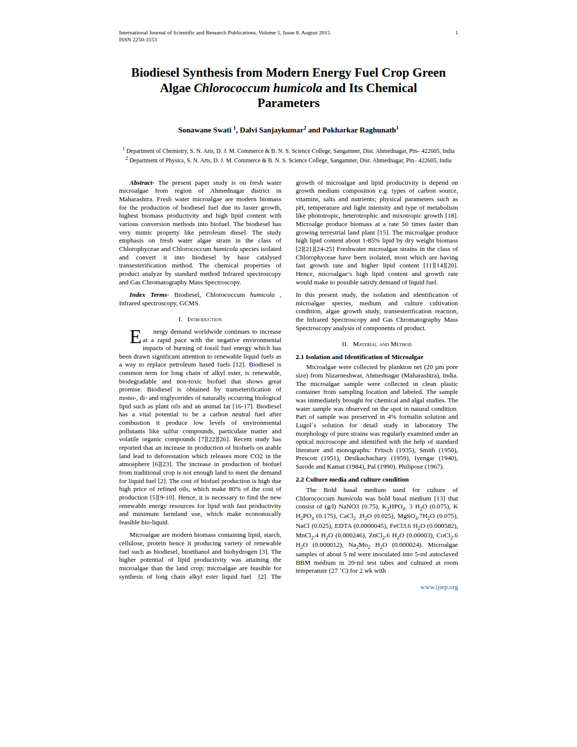International Journal of Scientific and Research Publications, Volume 5, Issue 8, August 2015
ISSN 2250-3153 1
Biodiesel Synthesis from Modern Energy Fuel Crop Green Algae Chlorococcum humicola and Its Chemical Parameters
Sonawane Swati 1, Dalvi Sanjaykumar2 and Pokharkar Raghunath1
1 Department of Chemistry, S. N. Arts, D. J. M. Commerce & B. N. S. Science College, Sangamner, Dist. Ahmednagar, Pin– 422605, India
2 Department of Physics, S. N. Arts, D. J. M. Commerce & B. N. S. Science College, Sangamner, Dist. Ahmednagar, Pin– 422605, India
Abstract- The present paper study is on fresh water microalgae from region of Ahmednagar district in Maharashtra. Fresh water microalgae are modern biomass for the production of biodiesel fuel due its faster growth, highest biomass productivity and high lipid content with various conversion methods into biofuel. The biodiesel has very mimic property like petroleum diesel. The study emphasis on fresh water algae strain in the class of Chlorophyceae and Chlorococcum humicola species isolated and convert it into biodiesel by base catalysed transesterification method. The chemical properties of product analyze by standard method Infrared spectroscopy and Gas Chromatography Mass Spectroscopy.
Index Terms- Biodiesel, Chlorococcum humicola , Infrared spectroscopy, GCMS.
I. Introduction
Energy demand worldwide continues to increase at a rapid pace with the negative environmental impacts of burning of fossil fuel energy which has been drawn significant attention to renewable liquid fuels as a way to replace petroleum based fuels [12]. Biodiesel is common term for long chain of alkyl ester, is renewable, biodegradable and non-toxic biofuel that shows great promise. Biodiesel is obtained by transeterification of mono-, di- and triglycerides of naturally occurring biological lipid such as plant oils and an animal fat [16-17]. Biodiesel has a vital potential to be a carbon neutral fuel after combustion it produce low levels of environmental pollutants like sulfur compounds, particulate matter and volatile organic compounds [7][22][26]. Recent study has reported that an increase in production of biofuels on arable land lead to deforestation which releases more CO2 in the atmosphere [6][23]. The increase in production of biofuel from traditional crop is not enough land to meet the demand for liquid fuel [2]. The cost of biofuel production is high due high price of refined oils, which make 80% of the cost of production [5][9-10]. Hence, it is necessary to find the new renewable energy resources for lipid with fast productivity and minimum farmland use, which make economically feasible bio-liquid.
Microalgae are modern biomass containing lipid, starch, cellulose, protein hence it producing variety of renewable fuel such as biodiesel, bioethanol and biohydrogen [3]. The higher potential of lipid productivity was attaining the microalgae than the land crop; microalgae are feasible for synthesis of long chain alkyl ester liquid fuel [2]. The growth of microalgae and lipid productivity is depend on growth medium composition e.g. types of carbon source, vitamins, salts and nutrients; physical parameters such as pH, temperature and light intensity and type of metabolism like phototropic, heterotrophic and mixotropic growth [18]. Microalge produce biomass at a rate 50 times faster than growing terrestrial land plant [15]. The microalgae produce high lipid content about 1-85% lipid by dry weight biomass [2][21][24-25] Freshwater microalgae strains in the class of Chlorophyceae have been isolated, most which are having fast growth rate and higher lipid content [11][14][20]. Hence, microalgae’s high lipid content and growth rate would make to possible satisfy demand of liquid fuel.
In this present study, the isolation and identification of microalgae species, medium and culture cultivation condition, algae growth study, transesterification reaction, the Infrared Spectroscopy and Gas Chromatography Mass Spectroscopy analysis of components of product.
II. Material and Method
2.1 Isolation and Identification of Microalgae
Microalgae were collected by plankton net (20 µm pore size) from Nizarneshwar, Ahmednagar (Maharashtra), India. The microalgae sample were collected in clean plastic container from sampling location and labeled. The sample was immediately brought for chemical and algal studies. The water sample was observed on the spot in natural condition. Part of sample was preserved in 4% formalin solution and Lugol`s solution for detail study in laboratory The morphology of pure strains was regularly examined under an optical microscope and identified with the help of standard literature and monographs: Fritsch (1935), Smith (1950), Prescott (1951), Desikachachary (1959), Iyengar (1940), Sarode and Kamat (1984), Pal (1990), Philipose (1967).
2.2 Culture media and culture condition
The Bold basal medium used for culture of Chlorococcum humicola was bold basal medium [13] that consist of (g/l) NaNO3 (0.75), K2HPO4. 3 H2O (0.075), K H2PO4 (0.175), CaCl2 .H2O (0.025), MgSO4.7H2O (0.075), NaCl (0.025), EDTA (0.0000045), FeCl3.6 H2O (0.000582), MnCl2.4 H2O (0.000246), ZnCl2.6 H2O (0.00003), CoCl2.6 H2O (0.000012), Na2Mo2 H2O (0.000024). Microalgae samples of about 5 ml were inoculated into 5-ml autoclaved BBM medium in 20-ml test tubes and cultured at room temperature (27 ˚C) for 2 wk with
www.ijsrp.org